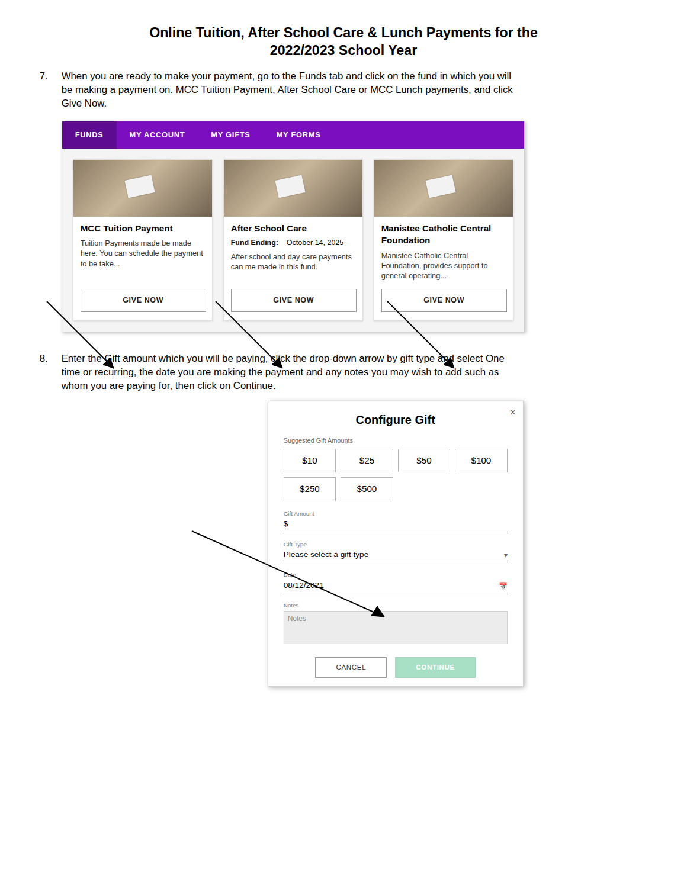Online Tuition, After School Care & Lunch Payments for the
2022/2023 School Year
When you are ready to make your payment, go to the Funds tab and click on the fund in which you will be making a payment on. MCC Tuition Payment, After School Care or MCC Lunch payments, and click Give Now.
FUNDS MY ACCOUNT MY GIFTS MY FORMS
MCC Tuition Payment
Tuition Payments made be made here. You can schedule the payment to be take...
GIVE NOW
After School Care
Fund Ending: October 14, 2025
After school and day care payments can me made in this fund.
GIVE NOW
Manistee Catholic Central Foundation
Manistee Catholic Central Foundation, provides support to general operating...
GIVE NOW
Enter the Gift amount which you will be paying, click the drop-down arrow by gift type and select One time or recurring, the date you are making the payment and any notes you may wish to add such as whom you are paying for, then click on Continue.
×
Configure Gift
Suggested Gift Amounts
$10
$25
$50
$100
$250
$500
Gift Amount
$
Gift Type
Please select a gift type▾
Date
08/12/2021📅
Notes
Notes
CANCEL
CONTINUE